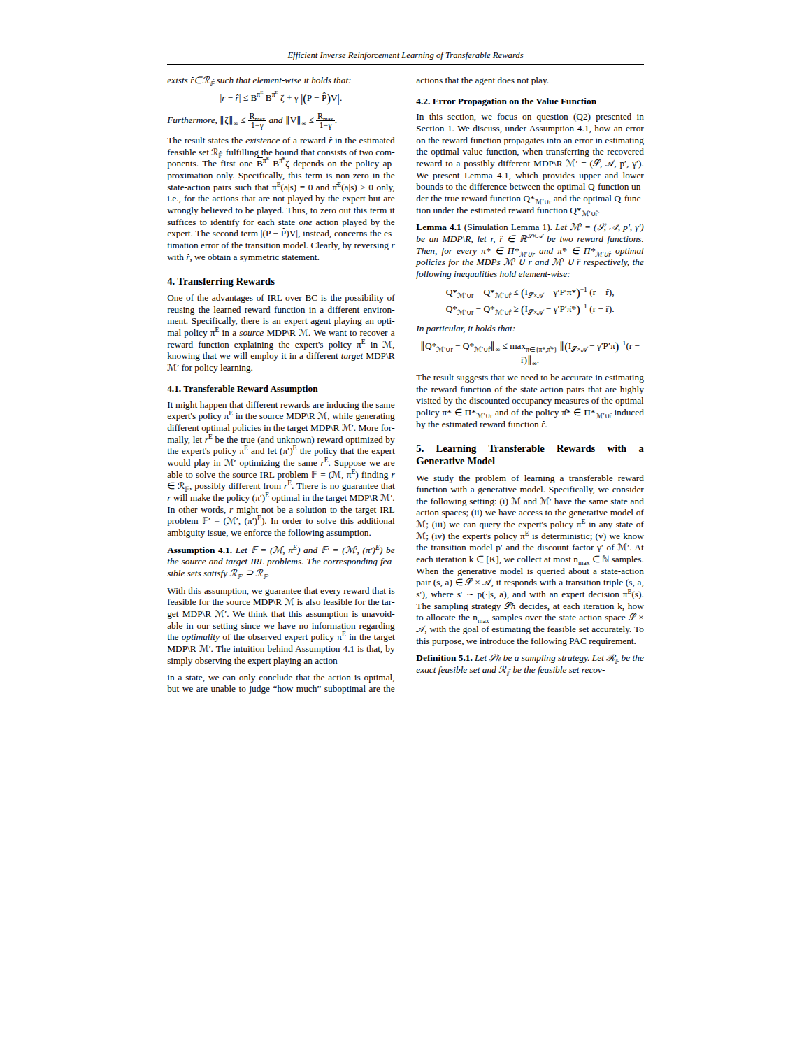Efficient Inverse Reinforcement Learning of Transferable Rewards
exists r̂∈ℛ𝔽̂ such that element-wise it holds that:
|r − r̂| ≤ BπE Bπ̂E ζ + γ |(P − P̂) V|.
Furthermore, ∥ζ∥∞ ≤ Rmax 1−γ and ∥V∥∞ ≤ Rmax 1−γ.
The result states the existence of a reward r̂ in the estimated feasible set ℛ𝔽̂ fulfilling the bound that consists of two components. The first one BπE Bπ̂Eζ depends on the policy approximation only. Specifically, this term is non-zero in the state-action pairs such that πE(a|s) = 0 and π̂E(a|s) > 0 only, i.e., for the actions that are not played by the expert but are wrongly believed to be played. Thus, to zero out this term it suffices to identify for each state one action played by the expert. The second term |(P − P̂)V|, instead, concerns the estimation error of the transition model. Clearly, by reversing r with r̂, we obtain a symmetric statement.
4. Transferring Rewards
One of the advantages of IRL over BC is the possibility of reusing the learned reward function in a different environment. Specifically, there is an expert agent playing an optimal policy πE in a source MDP\R ℳ. We want to recover a reward function explaining the expert's policy πE in ℳ, knowing that we will employ it in a different target MDP\R ℳ′ for policy learning.
4.1. Transferable Reward Assumption
It might happen that different rewards are inducing the same expert's policy πE in the source MDP\R ℳ, while generating different optimal policies in the target MDP\R ℳ′. More formally, let rE be the true (and unknown) reward optimized by the expert's policy πE and let (π′)E the policy that the expert would play in ℳ′ optimizing the same rE. Suppose we are able to solve the source IRL problem 𝔽 = (ℳ, πE) finding r ∈ ℛ𝔽, possibly different from rE. There is no guarantee that r will make the policy (π′)E optimal in the target MDP\R ℳ′. In other words, r might not be a solution to the target IRL problem 𝔽′ = (ℳ′, (π′)E). In order to solve this additional ambiguity issue, we enforce the following assumption.
Assumption 4.1. Let 𝔽 = (ℳ, πE) and 𝔽′ = (ℳ′, (π′)E) be the source and target IRL problems. The corresponding feasible sets satisfy ℛ𝔽′ ⊇ ℛ𝔽.
With this assumption, we guarantee that every reward that is feasible for the source MDP\R ℳ is also feasible for the target MDP\R ℳ′. We think that this assumption is unavoidable in our setting since we have no information regarding the optimality of the observed expert policy πE in the target MDP\R ℳ′. The intuition behind Assumption 4.1 is that, by simply observing the expert playing an action
in a state, we can only conclude that the action is optimal, but we are unable to judge “how much” suboptimal are the actions that the agent does not play.
4.2. Error Propagation on the Value Function
In this section, we focus on question (Q2) presented in Section 1. We discuss, under Assumption 4.1, how an error on the reward function propagates into an error in estimating the optimal value function, when transferring the recovered reward to a possibly different MDP\R ℳ′ = (𝒮, 𝒜, p′, γ′). We present Lemma 4.1, which provides upper and lower bounds to the difference between the optimal Q-function under the true reward function Q*ℳ′∪r and the optimal Q-function under the estimated reward function Q*ℳ′∪r̂.
Lemma 4.1 (Simulation Lemma 1). Let ℳ′ = (𝒮, 𝒜, p′, γ′) be an MDP\R, let r, r̂ ∈ ℝ𝒮×𝒜 be two reward functions. Then, for every π* ∈ Π*ℳ′∪r and π̂* ∈ Π*ℳ′∪r̂ optimal policies for the MDPs ℳ′ ∪ r and ℳ′ ∪ r̂ respectively, the following inequalities hold element-wise:
Q*ℳ′∪r − Q*ℳ′∪r̂ ≤ (I𝒮×𝒜 − γ′P′π*)−1 (r − r̂), Q*ℳ′∪r − Q*ℳ′∪r̂ ≥ (I𝒮×𝒜 − γ′P′π̂*)−1 (r − r̂).
In particular, it holds that:
∥Q*ℳ′∪r − Q*ℳ′∪r̂∥∞ ≤ maxπ∈{π*,π̂*} ∥(I𝒮×𝒜 − γ′P′π)−1(r − r̂)∥∞.
The result suggests that we need to be accurate in estimating the reward function of the state-action pairs that are highly visited by the discounted occupancy measures of the optimal policy π* ∈ Π*ℳ′∪r and of the policy π̂* ∈ Π*ℳ′∪r̂ induced by the estimated reward function r̂.
5. Learning Transferable Rewards with a Generative Model
We study the problem of learning a transferable reward function with a generative model. Specifically, we consider the following setting: (i) ℳ and ℳ′ have the same state and action spaces; (ii) we have access to the generative model of ℳ; (iii) we can query the expert's policy πE in any state of ℳ; (iv) the expert's policy πE is deterministic; (v) we know the transition model p′ and the discount factor γ′ of ℳ′. At each iteration k ∈ [K], we collect at most nmax ∈ ℕ samples. When the generative model is queried about a state-action pair (s, a) ∈ 𝒮 × 𝒜, it responds with a transition triple (s, a, s′), where s′ ∼ p(·|s, a), and with an expert decision πE(s). The sampling strategy 𝒮ℎ decides, at each iteration k, how to allocate the nmax samples over the state-action space 𝒮 × 𝒜, with the goal of estimating the feasible set accurately. To this purpose, we introduce the following PAC requirement.
Definition 5.1. Let 𝒮ℎ be a sampling strategy. Let ℛ𝔽 be the exact feasible set and ℛ𝔽̂ be the feasible set recov-